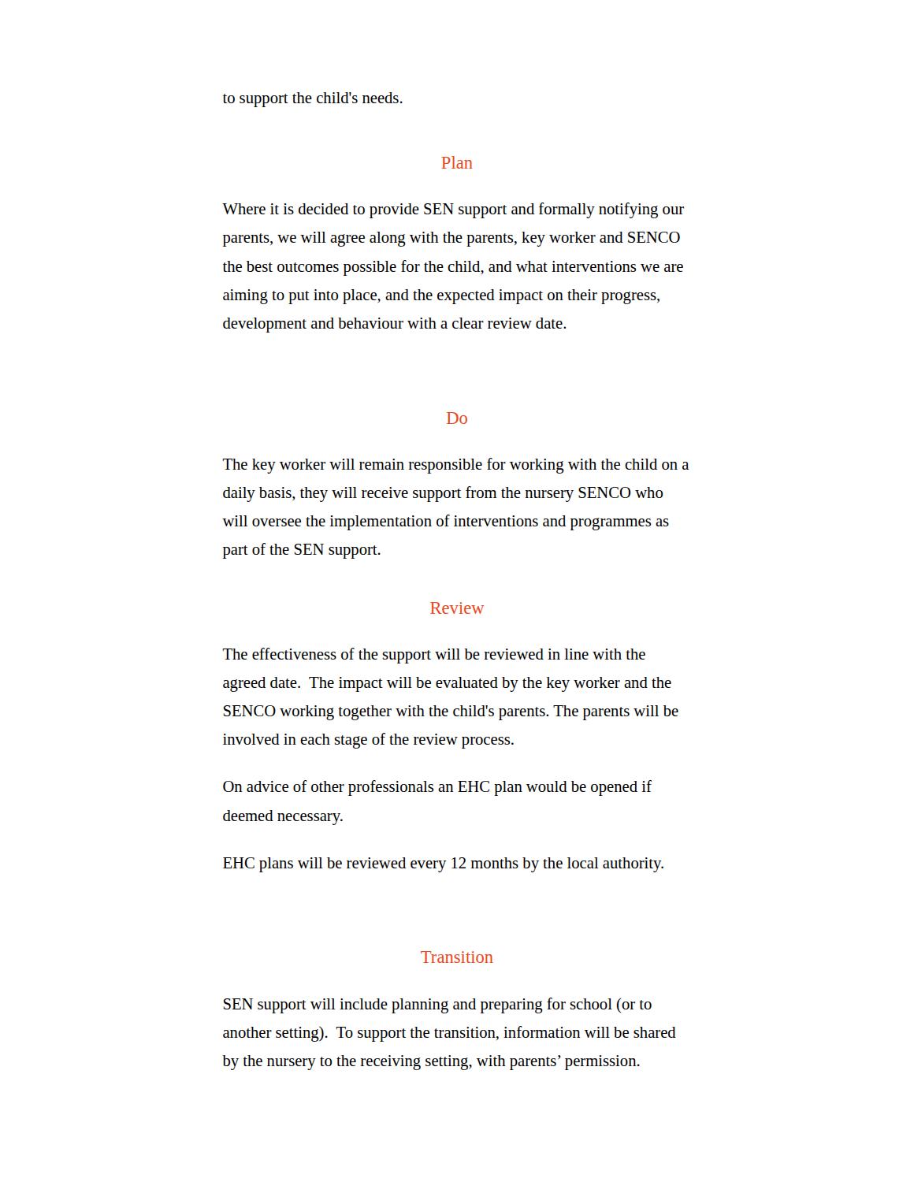to support the child's needs.
Plan
Where it is decided to provide SEN support and formally notifying our parents, we will agree along with the parents, key worker and SENCO the best outcomes possible for the child, and what interventions we are aiming to put into place, and the expected impact on their progress, development and behaviour with a clear review date.
Do
The key worker will remain responsible for working with the child on a daily basis, they will receive support from the nursery SENCO who will oversee the implementation of interventions and programmes as part of the SEN support.
Review
The effectiveness of the support will be reviewed in line with the agreed date. The impact will be evaluated by the key worker and the SENCO working together with the child's parents. The parents will be involved in each stage of the review process.
On advice of other professionals an EHC plan would be opened if deemed necessary.
EHC plans will be reviewed every 12 months by the local authority.
Transition
SEN support will include planning and preparing for school (or to another setting). To support the transition, information will be shared by the nursery to the receiving setting, with parents’ permission.